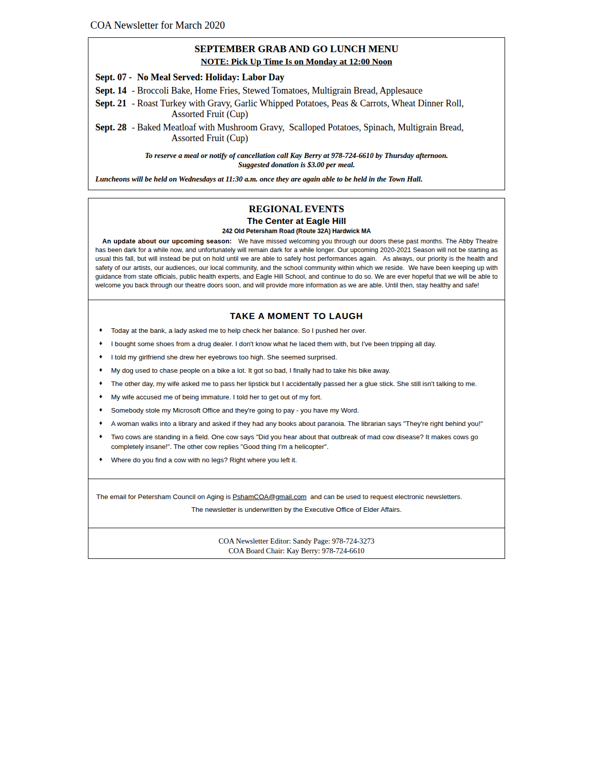COA Newsletter for March 2020
SEPTEMBER GRAB AND GO LUNCH MENU
NOTE: Pick Up Time Is on Monday at 12:00 Noon
Sept. 07 - No Meal Served: Holiday: Labor Day
Sept. 14 - Broccoli Bake, Home Fries, Stewed Tomatoes, Multigrain Bread, Applesauce
Sept. 21 - Roast Turkey with Gravy, Garlic Whipped Potatoes, Peas & Carrots, Wheat Dinner Roll, Assorted Fruit (Cup)
Sept. 28 - Baked Meatloaf with Mushroom Gravy, Scalloped Potatoes, Spinach, Multigrain Bread, Assorted Fruit (Cup)
To reserve a meal or notify of cancellation call Kay Berry at 978-724-6610 by Thursday afternoon.
Suggested donation is $3.00 per meal.
Luncheons will be held on Wednesdays at 11:30 a.m. once they are again able to be held in the Town Hall.
REGIONAL EVENTS
The Center at Eagle Hill
242 Old Petersham Road (Route 32A) Hardwick MA
An update about our upcoming season: We have missed welcoming you through our doors these past months. The Abby Theatre has been dark for a while now, and unfortunately will remain dark for a while longer. Our upcoming 2020-2021 Season will not be starting as usual this fall, but will instead be put on hold until we are able to safely host performances again. As always, our priority is the health and safety of our artists, our audiences, our local community, and the school community within which we reside. We have been keeping up with guidance from state officials, public health experts, and Eagle Hill School, and continue to do so. We are ever hopeful that we will be able to welcome you back through our theatre doors soon, and will provide more information as we are able. Until then, stay healthy and safe!
TAKE A MOMENT TO LAUGH
Today at the bank, a lady asked me to help check her balance. So I pushed her over.
I bought some shoes from a drug dealer. I don't know what he laced them with, but I've been tripping all day.
I told my girlfriend she drew her eyebrows too high. She seemed surprised.
My dog used to chase people on a bike a lot. It got so bad, I finally had to take his bike away.
The other day, my wife asked me to pass her lipstick but I accidentally passed her a glue stick. She still isn't talking to me.
My wife accused me of being immature. I told her to get out of my fort.
Somebody stole my Microsoft Office and they're going to pay - you have my Word.
A woman walks into a library and asked if they had any books about paranoia. The librarian says "They're right behind you!"
Two cows are standing in a field. One cow says "Did you hear about that outbreak of mad cow disease? It makes cows go completely insane!". The other cow replies "Good thing I'm a helicopter".
Where do you find a cow with no legs? Right where you left it.
The email for Petersham Council on Aging is PshamCOA@gmail.com and can be used to request electronic newsletters.
The newsletter is underwritten by the Executive Office of Elder Affairs.
COA Newsletter Editor: Sandy Page: 978-724-3273
COA Board Chair: Kay Berry: 978-724-6610